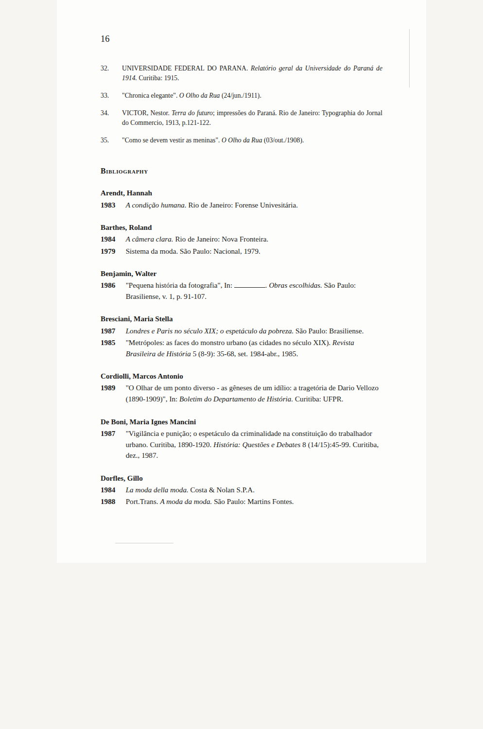16
32. UNIVERSIDADE FEDERAL DO PARANA. Relatório geral da Universidade do Paraná de 1914. Curitiba: 1915.
33. "Chronica elegante". O Olho da Rua (24/jun./1911).
34. VICTOR, Nestor. Terra do futuro; impressões do Paraná. Rio de Janeiro: Typographia do Jornal do Commercio, 1913, p.121-122.
35. "Como se devem vestir as meninas". O Olho da Rua (03/out./1908).
Bibliography
Arendt, Hannah
1983 A condição humana. Rio de Janeiro: Forense Univesitária.
Barthes, Roland
1984 A câmera clara. Rio de Janeiro: Nova Fronteira.
1979 Sistema da moda. São Paulo: Nacional, 1979.
Benjamin, Walter
1986"Pequena história da fotografia", In: . Obras escolhidas. São Paulo: Brasiliense, v. 1, p. 91-107.
Bresciani, Maria Stella
1987 Londres e Paris no século XIX; o espetáculo da pobreza. São Paulo: Brasiliense.
1985"Metrópoles: as faces do monstro urbano (as cidades no século XIX). Revista Brasileira de História 5 (8-9): 35-68, set. 1984-abr., 1985.
Cordiolli, Marcos Antonio
1989"O Olhar de um ponto diverso - as gêneses de um idílio: a tragetória de Dario Vellozo (1890-1909)", In: Boletim do Departamento de História. Curitiba: UFPR.
De Boni, Maria Ignes Mancini
1987"Vigilância e punição; o espetáculo da criminalidade na constituição do trabalhador urbano. Curitiba, 1890-1920. História: Questões e Debates 8 (14/15):45-99. Curitiba, dez., 1987.
Dorfles, Gillo
1984 La moda della moda. Costa & Nolan S.P.A.
1988 Port.Trans. A moda da moda. São Paulo: Martins Fontes.